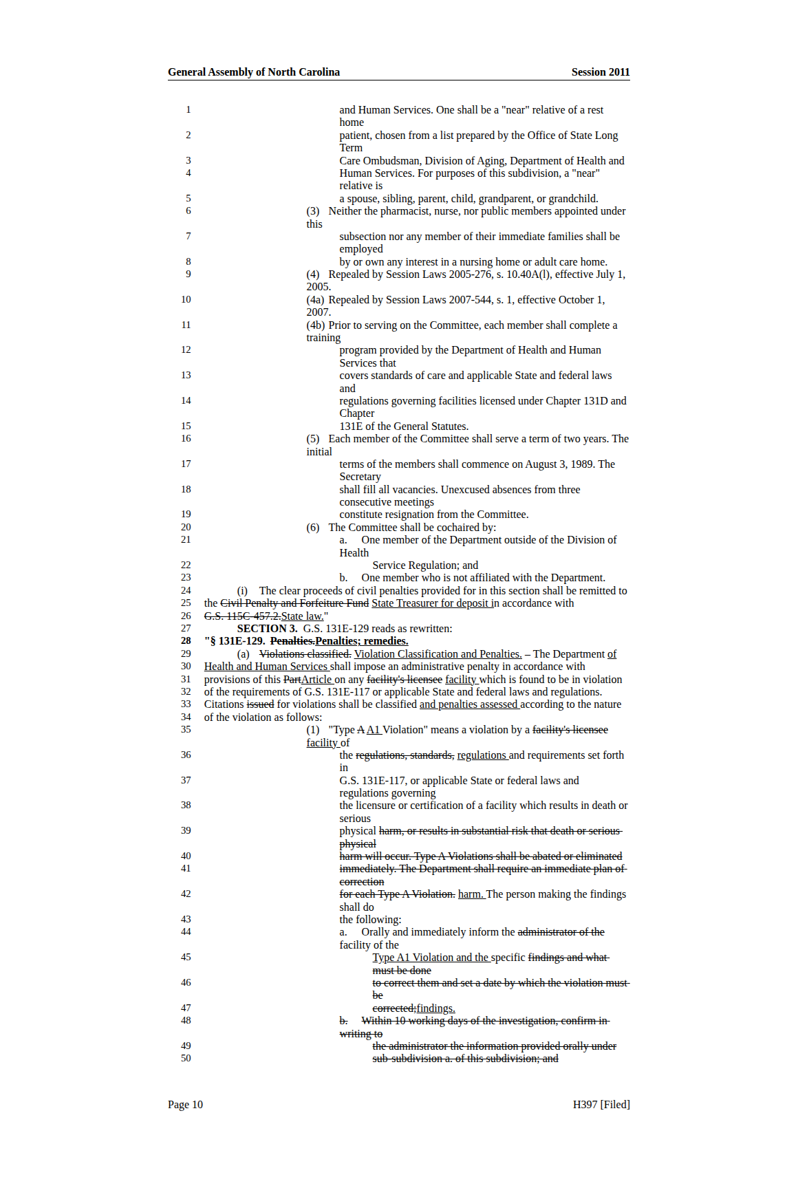General Assembly of North Carolina
Session 2011
and Human Services. One shall be a "near" relative of a rest home
patient, chosen from a list prepared by the Office of State Long Term
Care Ombudsman, Division of Aging, Department of Health and
Human Services. For purposes of this subdivision, a "near" relative is
a spouse, sibling, parent, child, grandparent, or grandchild.
(3) Neither the pharmacist, nurse, nor public members appointed under this
subsection nor any member of their immediate families shall be employed
by or own any interest in a nursing home or adult care home.
(4) Repealed by Session Laws 2005-276, s. 10.40A(l), effective July 1, 2005.
(4a) Repealed by Session Laws 2007-544, s. 1, effective October 1, 2007.
(4b) Prior to serving on the Committee, each member shall complete a training
program provided by the Department of Health and Human Services that
covers standards of care and applicable State and federal laws and
regulations governing facilities licensed under Chapter 131D and Chapter
131E of the General Statutes.
(5) Each member of the Committee shall serve a term of two years. The initial
terms of the members shall commence on August 3, 1989. The Secretary
shall fill all vacancies. Unexcused absences from three consecutive meetings
constitute resignation from the Committee.
(6) The Committee shall be cochaired by:
a. One member of the Department outside of the Division of Health
Service Regulation; and
b. One member who is not affiliated with the Department.
(i) The clear proceeds of civil penalties provided for in this section shall be remitted to
the Civil Penalty and Forfeiture Fund State Treasurer for deposit in accordance with
G.S. 115C-457.2.State law."
SECTION 3. G.S. 131E-129 reads as rewritten:
"§ 131E-129. Penalties.Penalties; remedies.
(a) Violations classified. Violation Classification and Penalties. – The Department of
Health and Human Services shall impose an administrative penalty in accordance with
provisions of this PartArticle on any facility's licensee facility which is found to be in violation
of the requirements of G.S. 131E-117 or applicable State and federal laws and regulations.
Citations issued for violations shall be classified and penalties assessed according to the nature
of the violation as follows:
(1) "Type A A1 Violation" means a violation by a facility's licensee facility of
the regulations, standards, regulations and requirements set forth in
G.S. 131E-117, or applicable State or federal laws and regulations governing
the licensure or certification of a facility which results in death or serious
physical harm, or results in substantial risk that death or serious physical
harm will occur. Type A Violations shall be abated or eliminated
immediately. The Department shall require an immediate plan of correction
for each Type A Violation. harm. The person making the findings shall do
the following:
a. Orally and immediately inform the administrator of the facility of the
Type A1 Violation and the specific findings and what must be done
to correct them and set a date by which the violation must be
corrected;findings.
b. Within 10 working days of the investigation, confirm in writing to
the administrator the information provided orally under
sub-subdivision a. of this subdivision; and
Page 10
H397 [Filed]